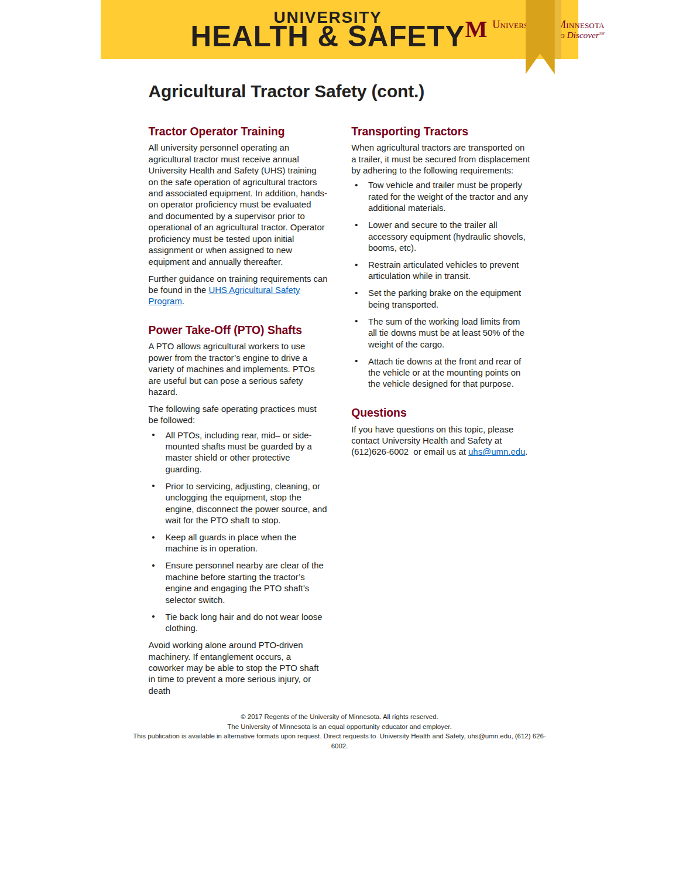UNIVERSITY
HEALTH & SAFETY
M
University of Minnesota
Driven to DiscoverSM
Agricultural Tractor Safety (cont.)
Tractor Operator Training
All university personnel operating an agricultural tractor must receive annual University Health and Safety (UHS) training on the safe operation of agricultural tractors and associated equipment. In addition, hands-on operator proficiency must be evaluated and documented by a supervisor prior to operational of an agricultural tractor. Operator proficiency must be tested upon initial assignment or when assigned to new equipment and annually thereafter.
Further guidance on training requirements can be found in the UHS Agricultural Safety Program.
Power Take-Off (PTO) Shafts
A PTO allows agricultural workers to use power from the tractor’s engine to drive a variety of machines and implements. PTOs are useful but can pose a serious safety hazard.
The following safe operating practices must be followed:
All PTOs, including rear, mid– or side-mounted shafts must be guarded by a master shield or other protective guarding.
Prior to servicing, adjusting, cleaning, or unclogging the equipment, stop the engine, disconnect the power source, and wait for the PTO shaft to stop.
Keep all guards in place when the machine is in operation.
Ensure personnel nearby are clear of the machine before starting the tractor’s engine and engaging the PTO shaft’s selector switch.
Tie back long hair and do not wear loose clothing.
Avoid working alone around PTO-driven machinery. If entanglement occurs, a coworker may be able to stop the PTO shaft in time to prevent a more serious injury, or death
Transporting Tractors
When agricultural tractors are transported on a trailer, it must be secured from displacement by adhering to the following requirements:
Tow vehicle and trailer must be properly rated for the weight of the tractor and any additional materials.
Lower and secure to the trailer all accessory equipment (hydraulic shovels, booms, etc).
Restrain articulated vehicles to prevent articulation while in transit.
Set the parking brake on the equipment being transported.
The sum of the working load limits from all tie downs must be at least 50% of the weight of the cargo.
Attach tie downs at the front and rear of the vehicle or at the mounting points on the vehicle designed for that purpose.
Questions
If you have questions on this topic, please contact University Health and Safety at (612)626-6002 or email us at uhs@umn.edu.
© 2017 Regents of the University of Minnesota. All rights reserved. The University of Minnesota is an equal opportunity educator and employer. This publication is available in alternative formats upon request. Direct requests to University Health and Safety, uhs@umn.edu, (612) 626-6002.